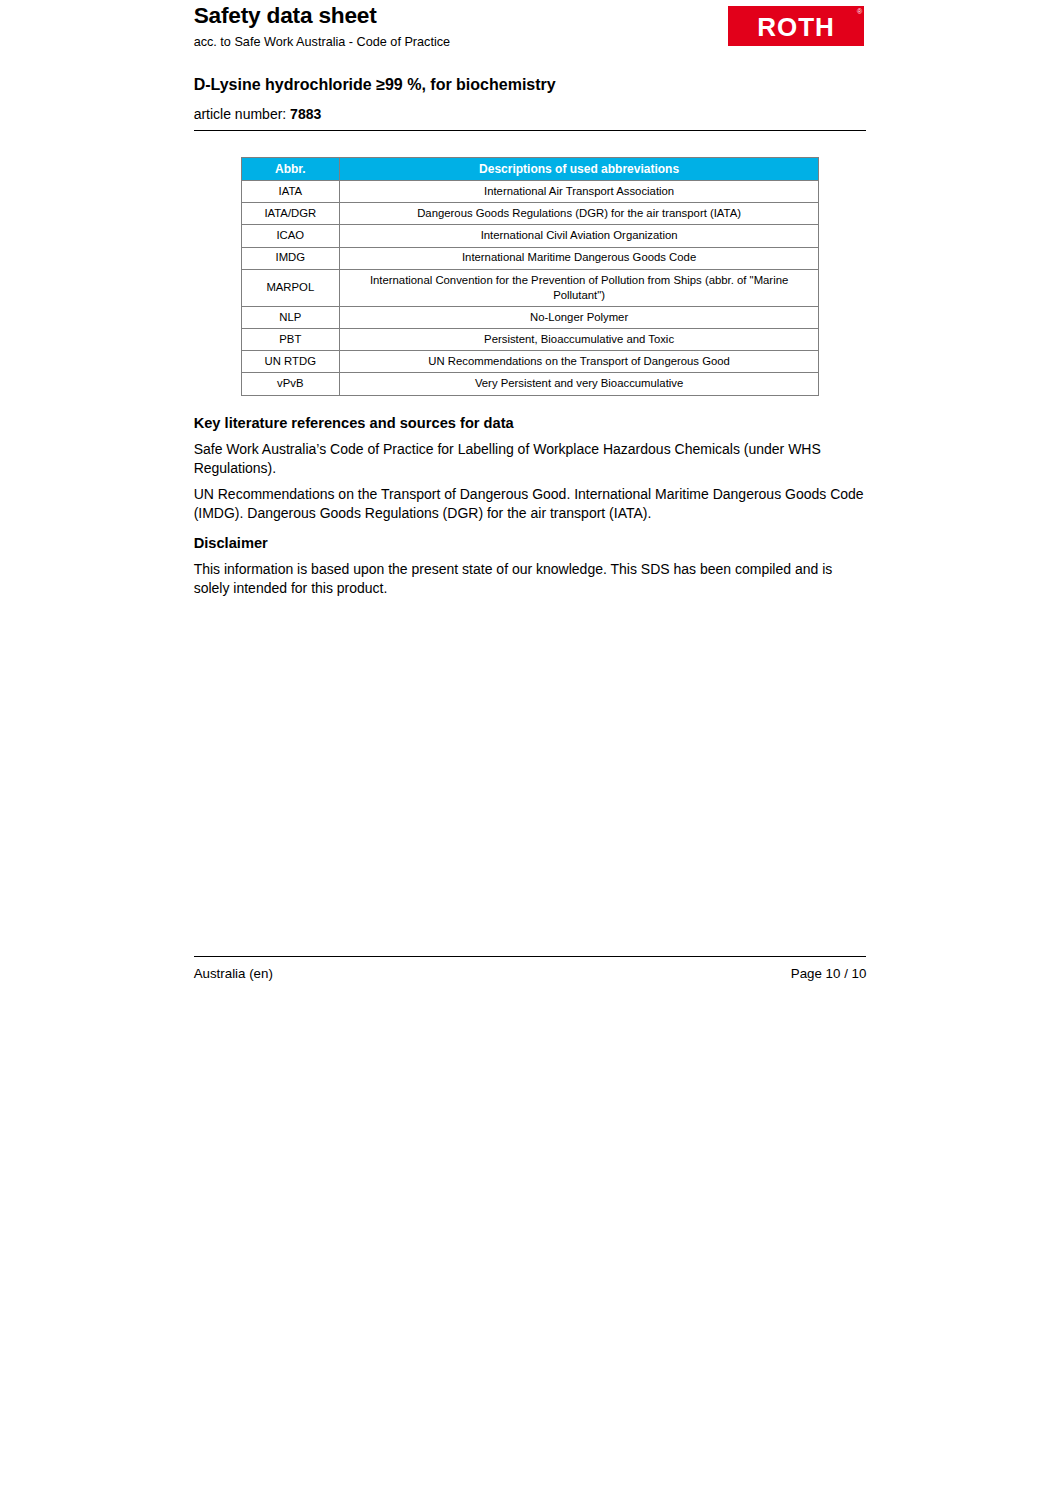ROTH ®
Safety data sheet
acc. to Safe Work Australia - Code of Practice
D-Lysine hydrochloride ≥99 %, for biochemistry
article number: 7883
| Abbr. | Descriptions of used abbreviations |
| --- | --- |
| IATA | International Air Transport Association |
| IATA/DGR | Dangerous Goods Regulations (DGR) for the air transport (IATA) |
| ICAO | International Civil Aviation Organization |
| IMDG | International Maritime Dangerous Goods Code |
| MARPOL | International Convention for the Prevention of Pollution from Ships (abbr. of "Marine Pollutant") |
| NLP | No-Longer Polymer |
| PBT | Persistent, Bioaccumulative and Toxic |
| UN RTDG | UN Recommendations on the Transport of Dangerous Good |
| vPvB | Very Persistent and very Bioaccumulative |
Key literature references and sources for data
Safe Work Australia’s Code of Practice for Labelling of Workplace Hazardous Chemicals (under WHS Regulations).
UN Recommendations on the Transport of Dangerous Good. International Maritime Dangerous Goods Code (IMDG). Dangerous Goods Regulations (DGR) for the air transport (IATA).
Disclaimer
This information is based upon the present state of our knowledge. This SDS has been compiled and is solely intended for this product.
Australia (en)
Page 10 / 10